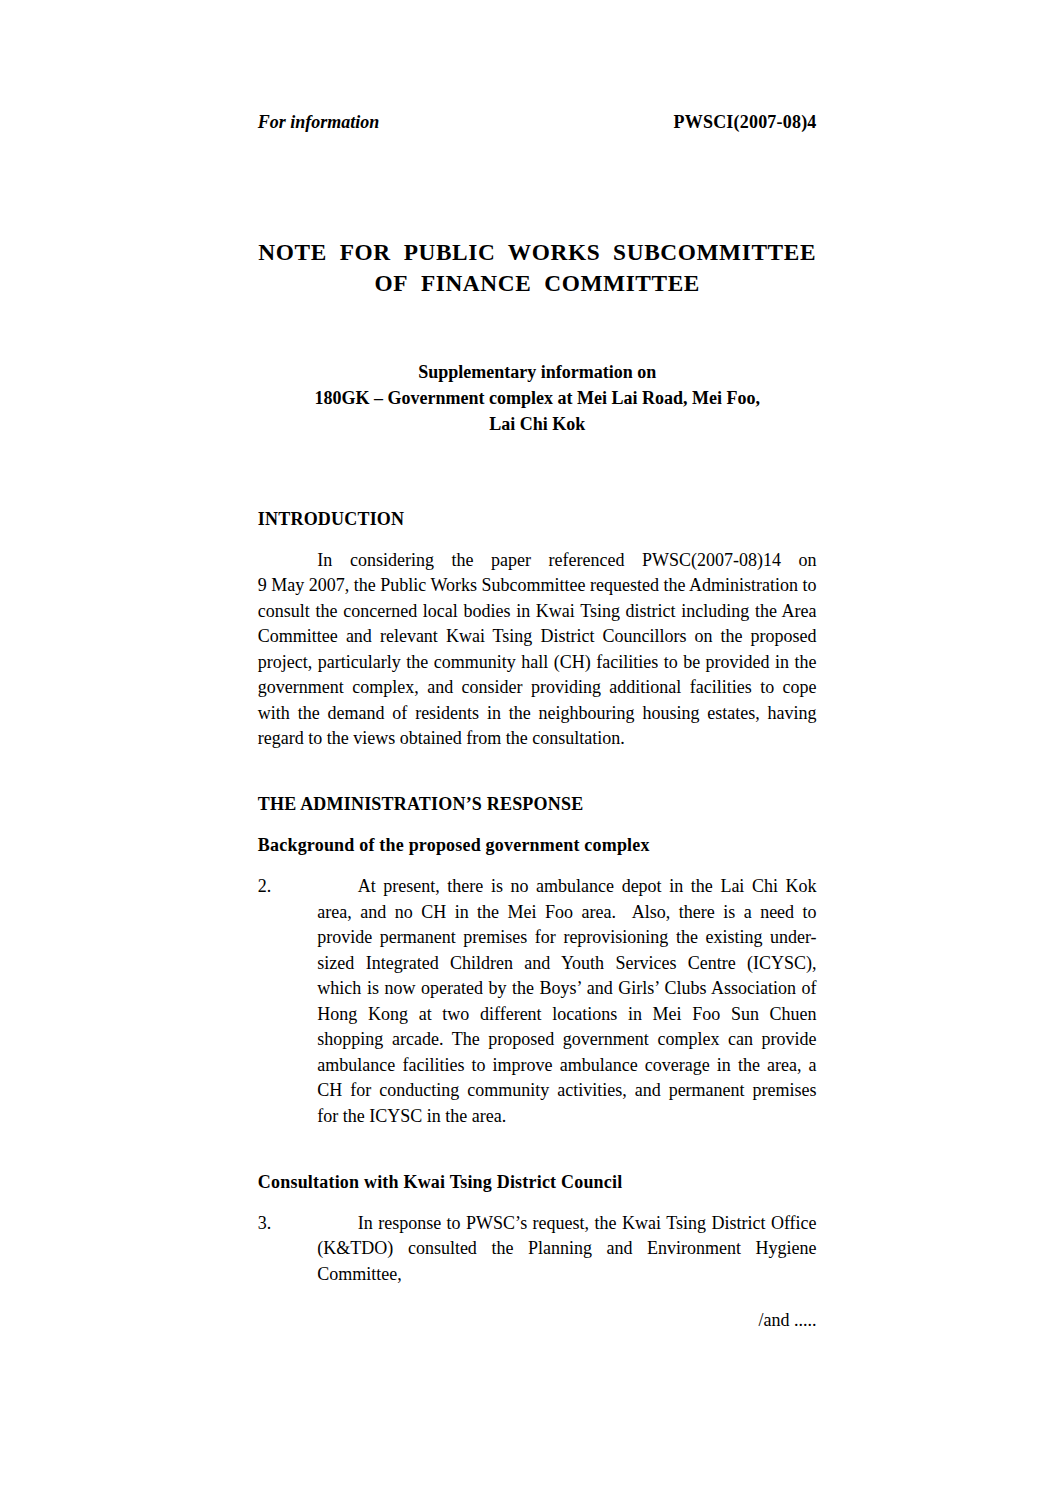For information
PWSCI(2007-08)4
NOTE FOR PUBLIC WORKS SUBCOMMITTEE
OF FINANCE COMMITTEE
Supplementary information on
180GK – Government complex at Mei Lai Road, Mei Foo,
Lai Chi Kok
INTRODUCTION
In considering the paper referenced PWSC(2007-08)14 on 9 May 2007, the Public Works Subcommittee requested the Administration to consult the concerned local bodies in Kwai Tsing district including the Area Committee and relevant Kwai Tsing District Councillors on the proposed project, particularly the community hall (CH) facilities to be provided in the government complex, and consider providing additional facilities to cope with the demand of residents in the neighbouring housing estates, having regard to the views obtained from the consultation.
THE ADMINISTRATION’S RESPONSE
Background of the proposed government complex
2.
At present, there is no ambulance depot in the Lai Chi Kok area, and no CH in the Mei Foo area. Also, there is a need to provide permanent premises for reprovisioning the existing under-sized Integrated Children and Youth Services Centre (ICYSC), which is now operated by the Boys’ and Girls’ Clubs Association of Hong Kong at two different locations in Mei Foo Sun Chuen shopping arcade. The proposed government complex can provide ambulance facilities to improve ambulance coverage in the area, a CH for conducting community activities, and permanent premises for the ICYSC in the area.
Consultation with Kwai Tsing District Council
3.
In response to PWSC’s request, the Kwai Tsing District Office (K&TDO) consulted the Planning and Environment Hygiene Committee,
/and .....